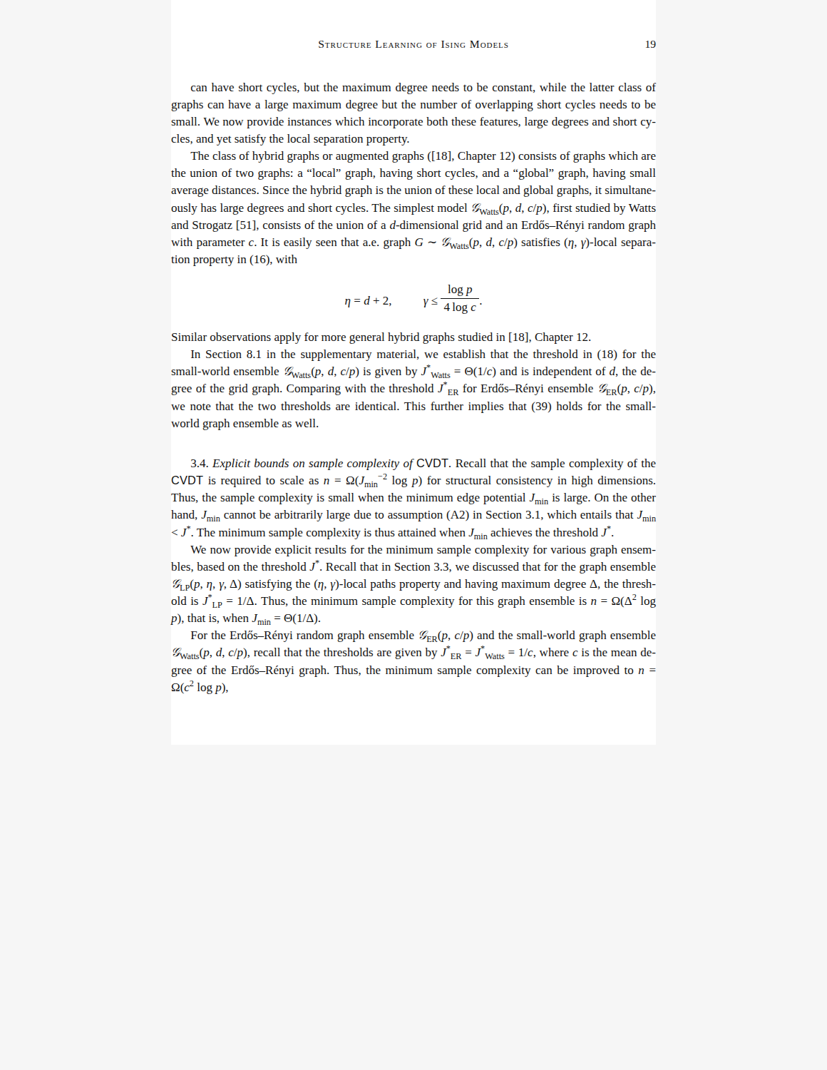Structure Learning of Ising Models 19
can have short cycles, but the maximum degree needs to be constant, while the latter class of graphs can have a large maximum degree but the number of overlapping short cycles needs to be small. We now provide instances which incorporate both these features, large degrees and short cycles, and yet satisfy the local separation property.
The class of hybrid graphs or augmented graphs ([18], Chapter 12) consists of graphs which are the union of two graphs: a “local” graph, having short cycles, and a “global” graph, having small average distances. Since the hybrid graph is the union of these local and global graphs, it simultaneously has large degrees and short cycles. The simplest model 𝒢Watts(p, d, c/p), first studied by Watts and Strogatz [51], consists of the union of a d-dimensional grid and an Erdős–Rényi random graph with parameter c. It is easily seen that a.e. graph G ∼ 𝒢Watts(p, d, c/p) satisfies (η, γ)-local separation property in (16), with
η = d + 2, γ ≤ log p 4 log c.
Similar observations apply for more general hybrid graphs studied in [18], Chapter 12.
In Section 8.1 in the supplementary material, we establish that the threshold in (18) for the small-world ensemble 𝒢Watts(p, d, c/p) is given by J*Watts = Θ(1/c) and is independent of d, the degree of the grid graph. Comparing with the threshold J*ER for Erdős–Rényi ensemble 𝒢ER(p, c/p), we note that the two thresholds are identical. This further implies that (39) holds for the small-world graph ensemble as well.
3.4. Explicit bounds on sample complexity of CVDT. Recall that the sample complexity of the CVDT is required to scale as n = Ω(Jmin−2 log p) for structural consistency in high dimensions. Thus, the sample complexity is small when the minimum edge potential Jmin is large. On the other hand, Jmin cannot be arbitrarily large due to assumption (A2) in Section 3.1, which entails that Jmin < J*. The minimum sample complexity is thus attained when Jmin achieves the threshold J*.
We now provide explicit results for the minimum sample complexity for various graph ensembles, based on the threshold J*. Recall that in Section 3.3, we discussed that for the graph ensemble 𝒢LP(p, η, γ, Δ) satisfying the (η, γ)-local paths property and having maximum degree Δ, the threshold is J*LP = 1/Δ. Thus, the minimum sample complexity for this graph ensemble is n = Ω(Δ2 log p), that is, when Jmin = Θ(1/Δ).
For the Erdős–Rényi random graph ensemble 𝒢ER(p, c/p) and the small-world graph ensemble 𝒢Watts(p, d, c/p), recall that the thresholds are given by J*ER = J*Watts = 1/c, where c is the mean degree of the Erdős–Rényi graph. Thus, the minimum sample complexity can be improved to n = Ω(c2 log p),